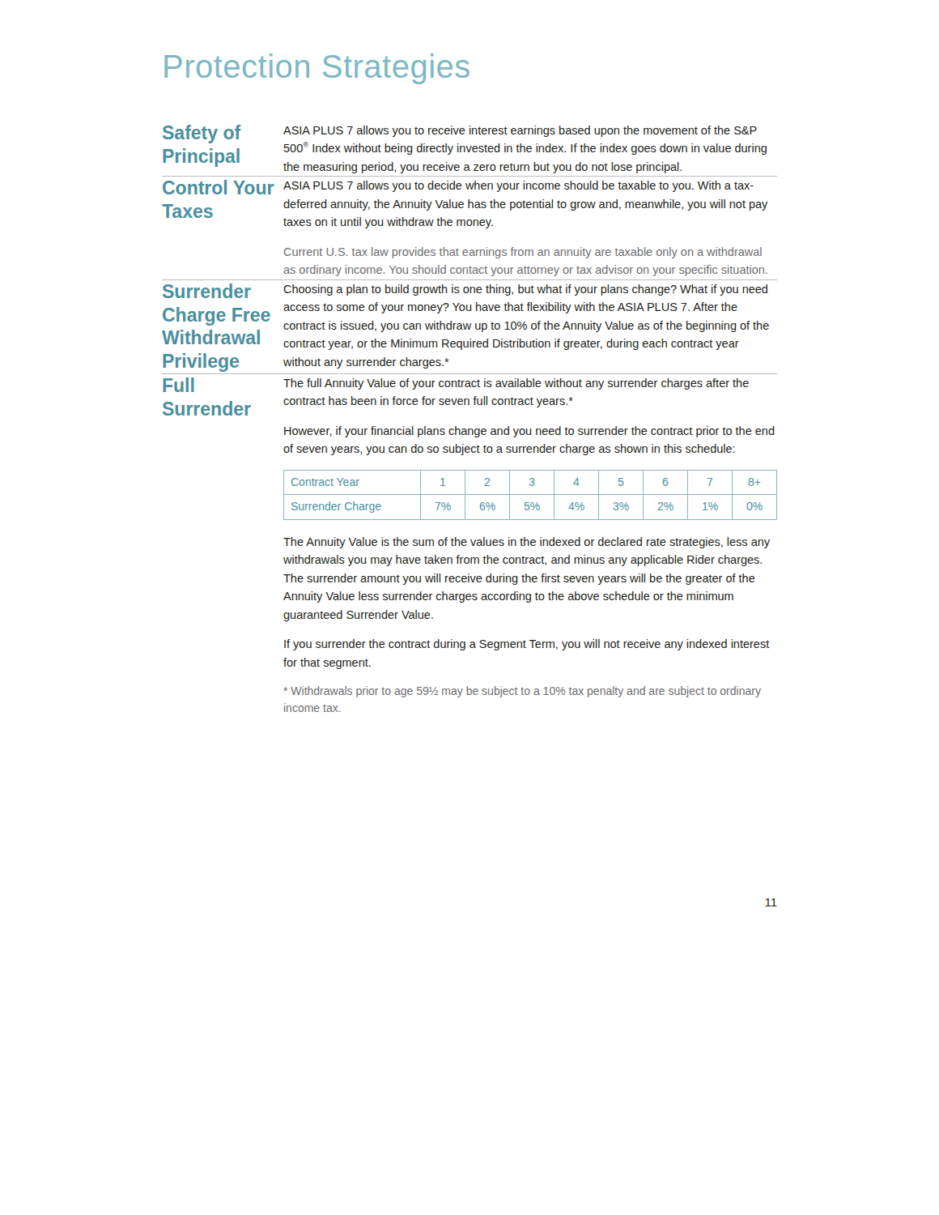Protection Strategies
| Safety of Principal | ASIA PLUS 7 allows you to receive interest earnings based upon the movement of the S&P 500 ® Index without being directly invested in the index. If the index goes down in value during the measuring period, you receive a zero return but you do not lose principal. |
| Control Your Taxes | ASIA PLUS 7 allows you to decide when your income should be taxable to you. With a tax-deferred annuity, the Annuity Value has the potential to grow and, meanwhile, you will not pay taxes on it until you withdraw the money. Current U.S. tax law provides that earnings from an annuity are taxable only on a withdrawal as ordinary income. You should contact your attorney or tax advisor on your specific situation. |
| Surrender Charge Free Withdrawal Privilege | Choosing a plan to build growth is one thing, but what if your plans change? What if you need access to some of your money? You have that flexibility with the ASIA PLUS 7. After the contract is issued, you can withdraw up to 10% of the Annuity Value as of the beginning of the contract year, or the Minimum Required Distribution if greater, during each contract year without any surrender charges.* |
| Full Surrender | The full Annuity Value of your contract is available without any surrender charges after the contract has been in force for seven full contract years.* However, if your financial plans change and you need to surrender the contract prior to the end of seven years, you can do so subject to a surrender charge as shown in this schedule: / Contract Year / 1 / 2 / 3 / 4 / 5 / 6 / 7 / 8+ / / Surrender Charge / 7% / 6% / 5% / 4% / 3% / 2% / 1% / 0% / The Annuity Value is the sum of the values in the indexed or declared rate strategies, less any withdrawals you may have taken from the contract, and minus any applicable Rider charges. The surrender amount you will receive during the first seven years will be the greater of the Annuity Value less surrender charges according to the above schedule or the minimum guaranteed Surrender Value. If you surrender the contract during a Segment Term, you will not receive any indexed interest for that segment. * Withdrawals prior to age 59½ may be subject to a 10% tax penalty and are subject to ordinary income tax. |
11